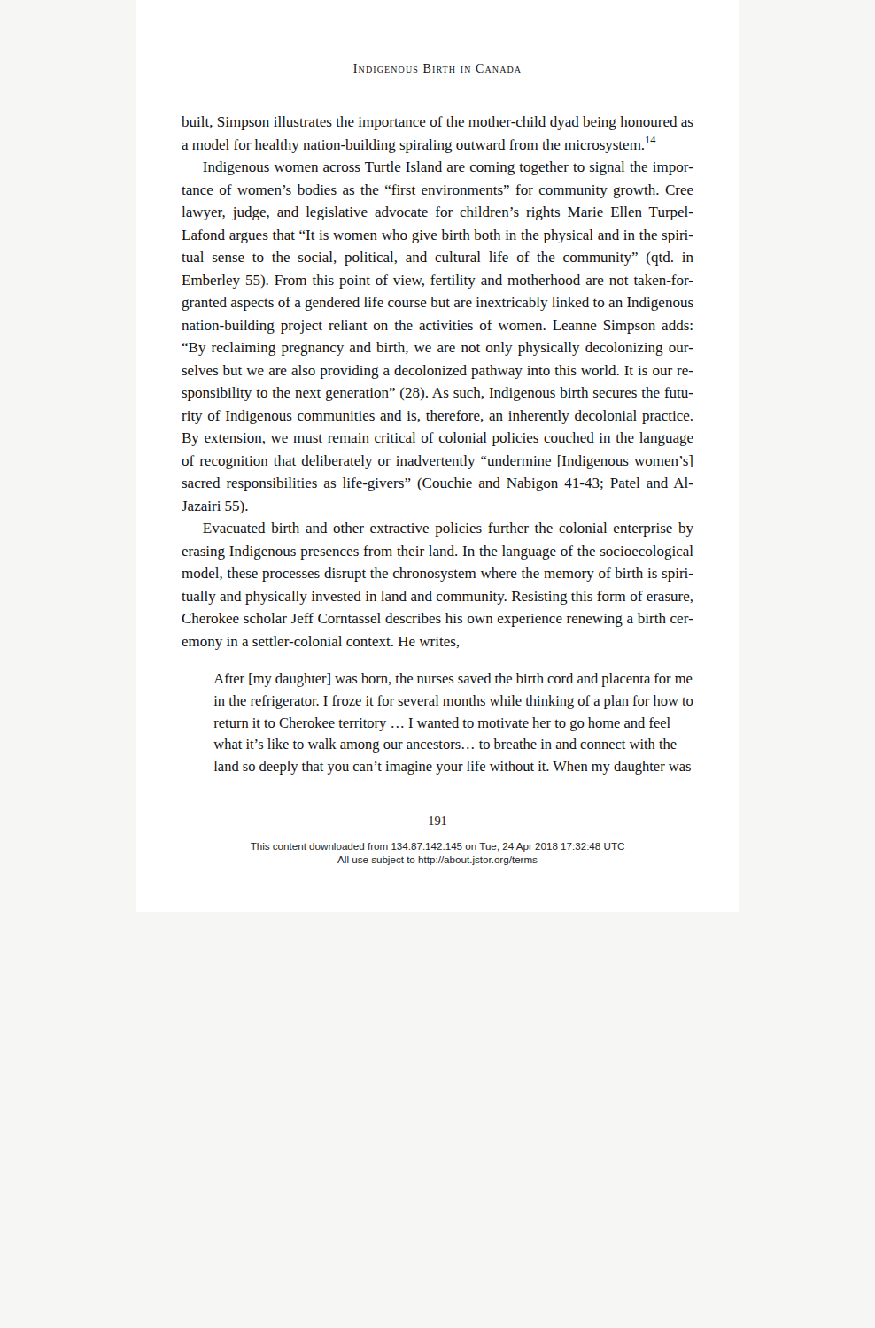Indigenous Birth in Canada
built, Simpson illustrates the importance of the mother-child dyad being honoured as a model for healthy nation-building spiraling outward from the microsystem.14
Indigenous women across Turtle Island are coming together to signal the importance of women’s bodies as the “first environments” for community growth. Cree lawyer, judge, and legislative advocate for children’s rights Marie Ellen Turpel-Lafond argues that “It is women who give birth both in the physical and in the spiritual sense to the social, political, and cultural life of the community” (qtd. in Emberley 55). From this point of view, fertility and motherhood are not taken-for-granted aspects of a gendered life course but are inextricably linked to an Indigenous nation-building project reliant on the activities of women. Leanne Simpson adds: “By reclaiming pregnancy and birth, we are not only physically decolonizing ourselves but we are also providing a decolonized pathway into this world. It is our responsibility to the next generation” (28). As such, Indigenous birth secures the futurity of Indigenous communities and is, therefore, an inherently decolonial practice. By extension, we must remain critical of colonial policies couched in the language of recognition that deliberately or inadvertently “undermine [Indigenous women’s] sacred responsibilities as life-givers” (Couchie and Nabigon 41-43; Patel and Al-Jazairi 55).
Evacuated birth and other extractive policies further the colonial enterprise by erasing Indigenous presences from their land. In the language of the socioecological model, these processes disrupt the chronosystem where the memory of birth is spiritually and physically invested in land and community. Resisting this form of erasure, Cherokee scholar Jeff Corntassel describes his own experience renewing a birth ceremony in a settler-colonial context. He writes,
After [my daughter] was born, the nurses saved the birth cord and placenta for me in the refrigerator. I froze it for several months while thinking of a plan for how to return it to Cherokee territory … I wanted to motivate her to go home and feel what it’s like to walk among our ancestors… to breathe in and connect with the land so deeply that you can’t imagine your life without it. When my daughter was
191
This content downloaded from 134.87.142.145 on Tue, 24 Apr 2018 17:32:48 UTC
All use subject to http://about.jstor.org/terms